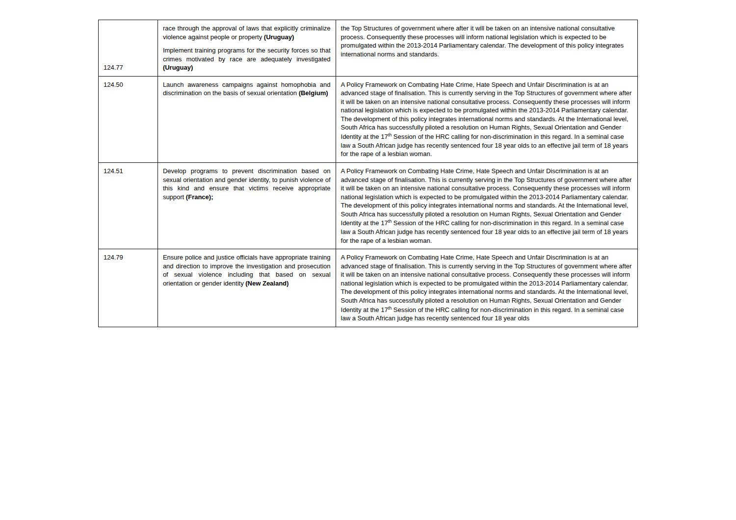| 124.77 | race through the approval of laws that explicitly criminalize violence against people or property (Uruguay) Implement training programs for the security forces so that crimes motivated by race are adequately investigated (Uruguay) | the Top Structures of government where after it will be taken on an intensive national consultative process. Consequently these processes will inform national legislation which is expected to be promulgated within the 2013-2014 Parliamentary calendar. The development of this policy integrates international norms and standards. |
| 124.50 | Launch awareness campaigns against homophobia and discrimination on the basis of sexual orientation (Belgium) | A Policy Framework on Combating Hate Crime, Hate Speech and Unfair Discrimination is at an advanced stage of finalisation. This is currently serving in the Top Structures of government where after it will be taken on an intensive national consultative process. Consequently these processes will inform national legislation which is expected to be promulgated within the 2013-2014 Parliamentary calendar. The development of this policy integrates international norms and standards. At the International level, South Africa has successfully piloted a resolution on Human Rights, Sexual Orientation and Gender Identity at the 17 th Session of the HRC calling for non-discrimination in this regard. In a seminal case law a South African judge has recently sentenced four 18 year olds to an effective jail term of 18 years for the rape of a lesbian woman. |
| 124.51 | Develop programs to prevent discrimination based on sexual orientation and gender identity, to punish violence of this kind and ensure that victims receive appropriate support (France); | A Policy Framework on Combating Hate Crime, Hate Speech and Unfair Discrimination is at an advanced stage of finalisation. This is currently serving in the Top Structures of government where after it will be taken on an intensive national consultative process. Consequently these processes will inform national legislation which is expected to be promulgated within the 2013-2014 Parliamentary calendar. The development of this policy integrates international norms and standards. At the International level, South Africa has successfully piloted a resolution on Human Rights, Sexual Orientation and Gender Identity at the 17 th Session of the HRC calling for non-discrimination in this regard. In a seminal case law a South African judge has recently sentenced four 18 year olds to an effective jail term of 18 years for the rape of a lesbian woman. |
| 124.79 | Ensure police and justice officials have appropriate training and direction to improve the investigation and prosecution of sexual violence including that based on sexual orientation or gender identity (New Zealand) | A Policy Framework on Combating Hate Crime, Hate Speech and Unfair Discrimination is at an advanced stage of finalisation. This is currently serving in the Top Structures of government where after it will be taken on an intensive national consultative process. Consequently these processes will inform national legislation which is expected to be promulgated within the 2013-2014 Parliamentary calendar. The development of this policy integrates international norms and standards. At the International level, South Africa has successfully piloted a resolution on Human Rights, Sexual Orientation and Gender Identity at the 17 th Session of the HRC calling for non-discrimination in this regard. In a seminal case law a South African judge has recently sentenced four 18 year olds |